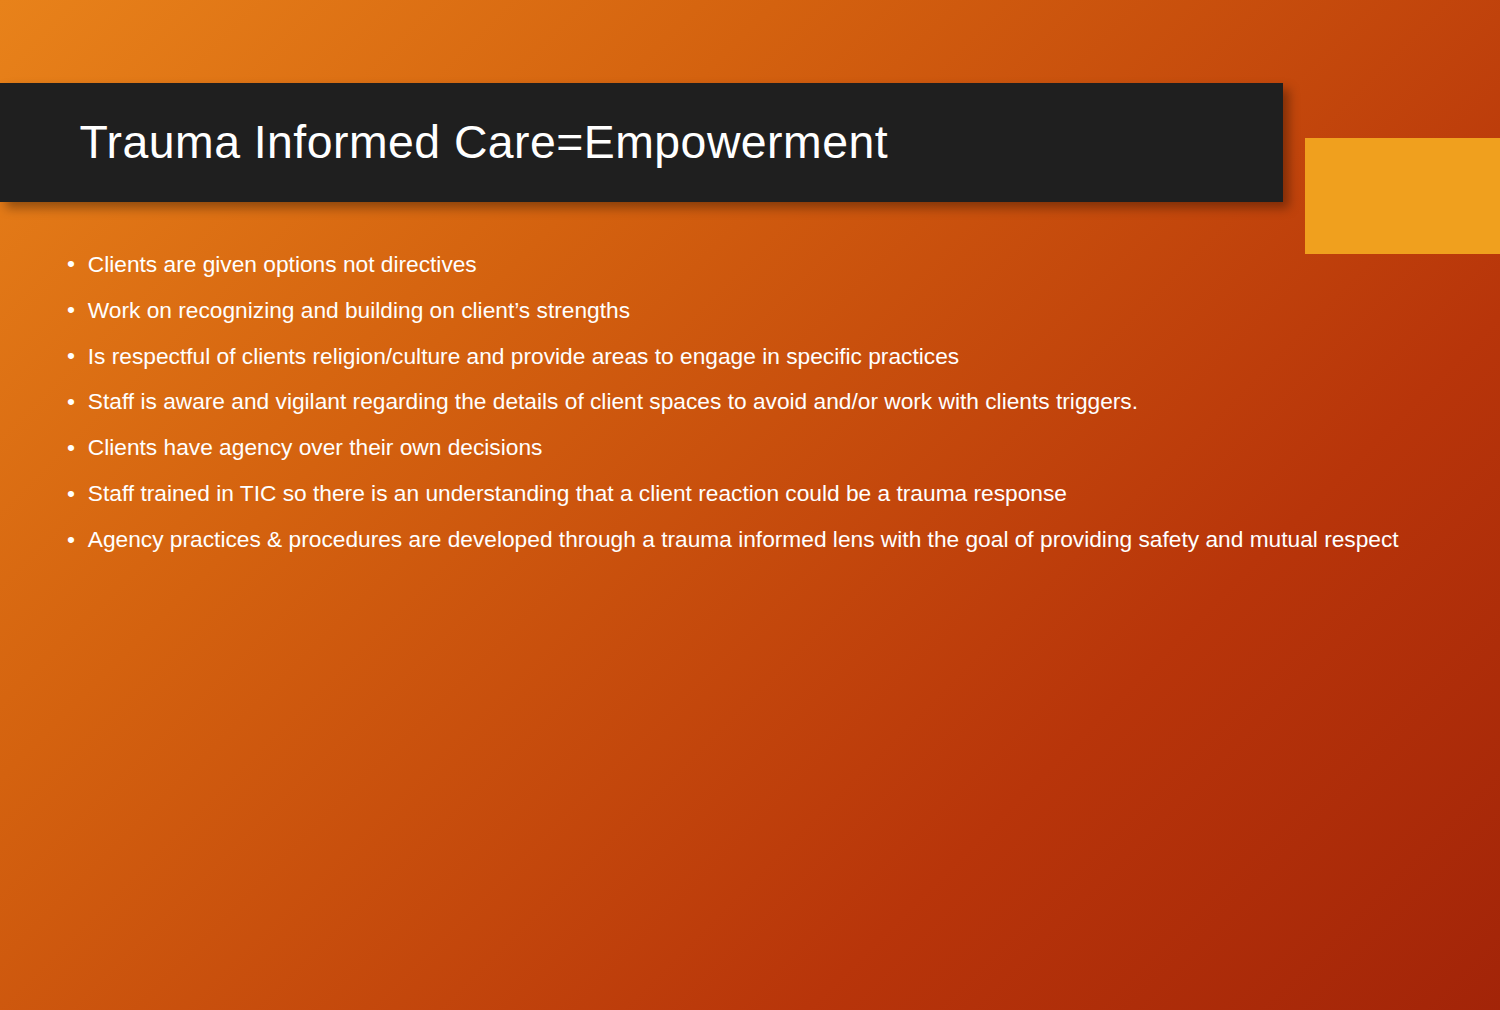Trauma Informed Care=Empowerment
Clients are given options not directives
Work on recognizing and building on client’s strengths
Is respectful of clients religion/culture and provide areas to engage in specific practices
Staff is aware and vigilant regarding the details of client spaces to avoid and/or work with clients triggers.
Clients have agency over their own decisions
Staff trained in TIC so there is an understanding that a client reaction could be a trauma response
Agency practices & procedures are developed through a trauma informed lens with the goal of providing safety and mutual respect